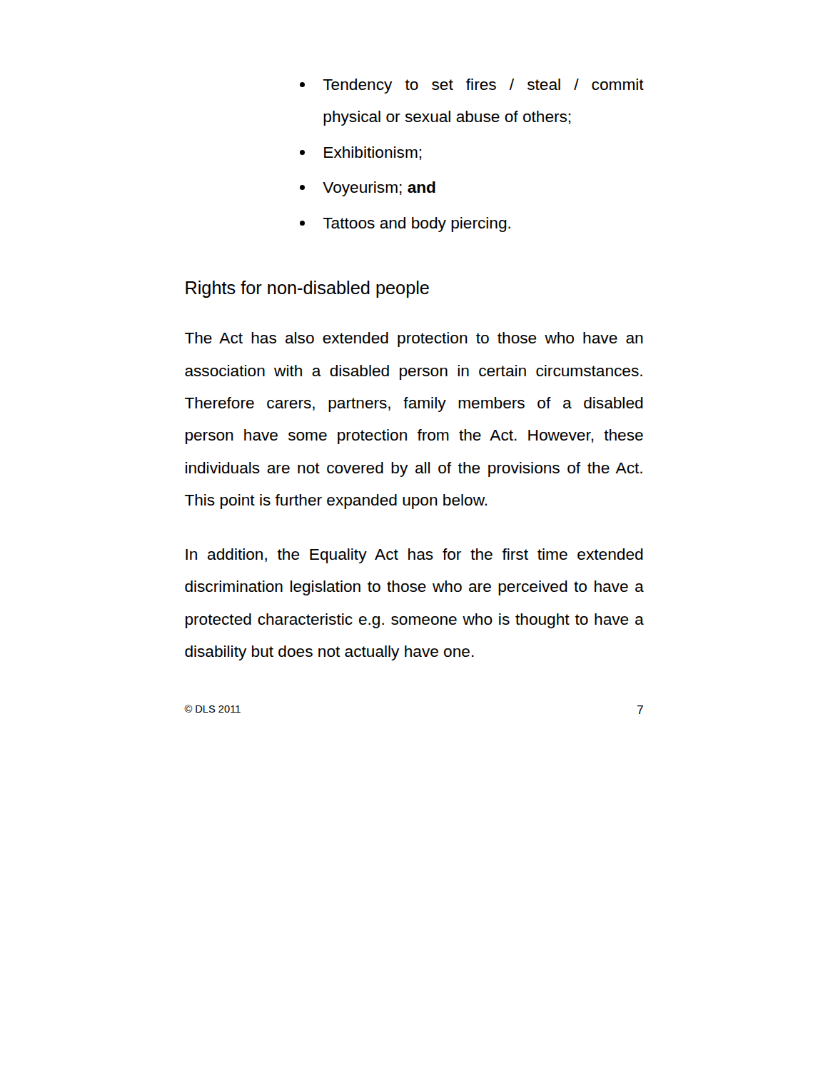Tendency to set fires / steal / commit physical or sexual abuse of others;
Exhibitionism;
Voyeurism; and
Tattoos and body piercing.
Rights for non-disabled people
The Act has also extended protection to those who have an association with a disabled person in certain circumstances. Therefore carers, partners, family members of a disabled person have some protection from the Act. However, these individuals are not covered by all of the provisions of the Act. This point is further expanded upon below.
In addition, the Equality Act has for the first time extended discrimination legislation to those who are perceived to have a protected characteristic e.g. someone who is thought to have a disability but does not actually have one.
© DLS 2011 7